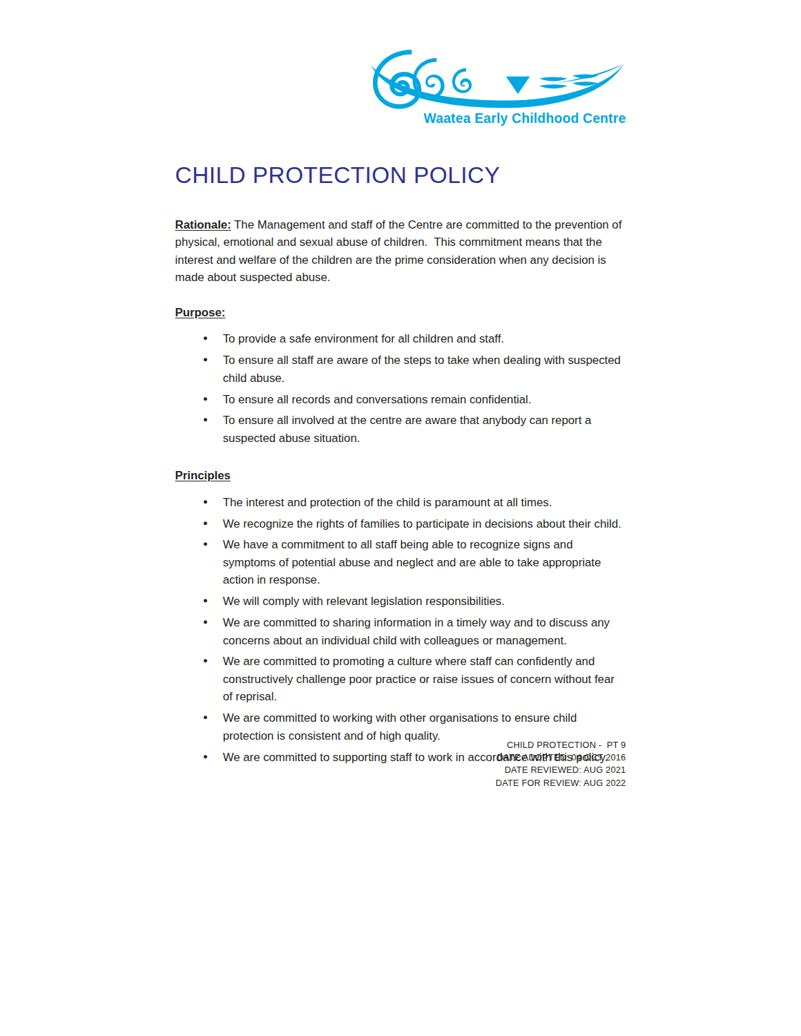Waatea Early Childhood Centre
CHILD PROTECTION POLICY
Rationale: The Management and staff of the Centre are committed to the prevention of physical, emotional and sexual abuse of children. This commitment means that the interest and welfare of the children are the prime consideration when any decision is made about suspected abuse.
Purpose:
To provide a safe environment for all children and staff.
To ensure all staff are aware of the steps to take when dealing with suspected child abuse.
To ensure all records and conversations remain confidential.
To ensure all involved at the centre are aware that anybody can report a suspected abuse situation.
Principles
The interest and protection of the child is paramount at all times.
We recognize the rights of families to participate in decisions about their child.
We have a commitment to all staff being able to recognize signs and symptoms of potential abuse and neglect and are able to take appropriate action in response.
We will comply with relevant legislation responsibilities.
We are committed to sharing information in a timely way and to discuss any concerns about an individual child with colleagues or management.
We are committed to promoting a culture where staff can confidently and constructively challenge poor practice or raise issues of concern without fear of reprisal.
We are committed to working with other organisations to ensure child protection is consistent and of high quality.
We are committed to supporting staff to work in accordance with this policy.
CHILD PROTECTION - PT 9
DATE ADOPTED: 04 OCT 2016
DATE REVIEWED: AUG 2021
DATE FOR REVIEW: AUG 2022